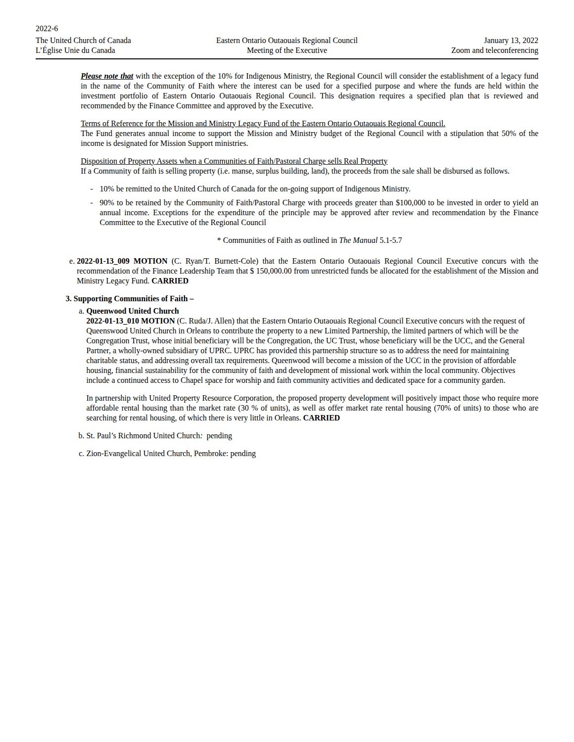2022-6
| The United Church of Canada | Eastern Ontario Outaouais Regional Council | January 13, 2022 |
| L’Église Unie du Canada | Meeting of the Executive | Zoom and teleconferencing |
Please note that with the exception of the 10% for Indigenous Ministry, the Regional Council will consider the establishment of a legacy fund in the name of the Community of Faith where the interest can be used for a specified purpose and where the funds are held within the investment portfolio of Eastern Ontario Outaouais Regional Council. This designation requires a specified plan that is reviewed and recommended by the Finance Committee and approved by the Executive.
Terms of Reference for the Mission and Ministry Legacy Fund of the Eastern Ontario Outaouais Regional Council.
The Fund generates annual income to support the Mission and Ministry budget of the Regional Council with a stipulation that 50% of the income is designated for Mission Support ministries.
Disposition of Property Assets when a Communities of Faith/Pastoral Charge sells Real Property
If a Community of faith is selling property (i.e. manse, surplus building, land), the proceeds from the sale shall be disbursed as follows.
10% be remitted to the United Church of Canada for the on-going support of Indigenous Ministry.
90% to be retained by the Community of Faith/Pastoral Charge with proceeds greater than $100,000 to be invested in order to yield an annual income. Exceptions for the expenditure of the principle may be approved after review and recommendation by the Finance Committee to the Executive of the Regional Council
* Communities of Faith as outlined in The Manual 5.1-5.7
2022-01-13_009 MOTION (C. Ryan/T. Burnett-Cole) that the Eastern Ontario Outaouais Regional Council Executive concurs with the recommendation of the Finance Leadership Team that $ 150,000.00 from unrestricted funds be allocated for the establishment of the Mission and Ministry Legacy Fund. CARRIED
Supporting Communities of Faith –
Queenwood United Church
2022-01-13_010 MOTION (C. Ruda/J. Allen) that the Eastern Ontario Outaouais Regional Council Executive concurs with the request of Queenswood United Church in Orleans to contribute the property to a new Limited Partnership, the limited partners of which will be the Congregation Trust, whose initial beneficiary will be the Congregation, the UC Trust, whose beneficiary will be the UCC, and the General Partner, a wholly-owned subsidiary of UPRC. UPRC has provided this partnership structure so as to address the need for maintaining charitable status, and addressing overall tax requirements. Queenwood will become a mission of the UCC in the provision of affordable housing, financial sustainability for the community of faith and development of missional work within the local community. Objectives include a continued access to Chapel space for worship and faith community activities and dedicated space for a community garden.
In partnership with United Property Resource Corporation, the proposed property development will positively impact those who require more affordable rental housing than the market rate (30 % of units), as well as offer market rate rental housing (70% of units) to those who are searching for rental housing, of which there is very little in Orleans. CARRIED
St. Paul’s Richmond United Church: pending
Zion-Evangelical United Church, Pembroke: pending